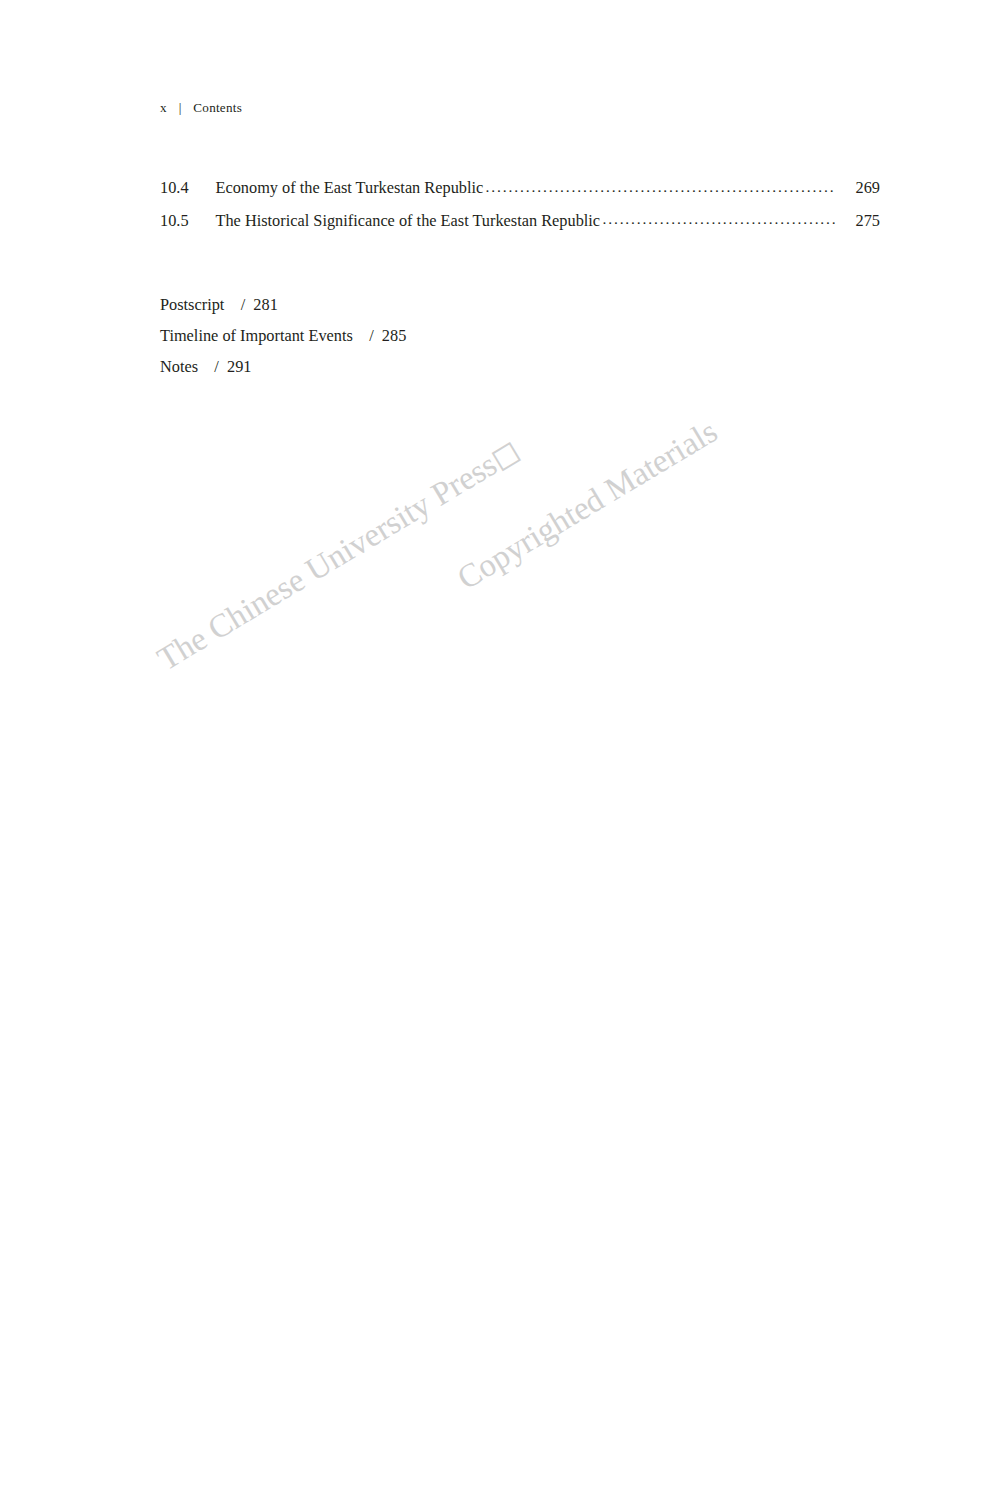x|Contents
10.4 Economy of the East Turkestan Republic .......................................................................................................... 269
10.5 The Historical Significance of the East Turkestan Republic .......................................................................................................... 275
Postscript / 281
Timeline of Important Events / 285
Notes / 291
The Chinese University Press◻
Copyrighted Materials